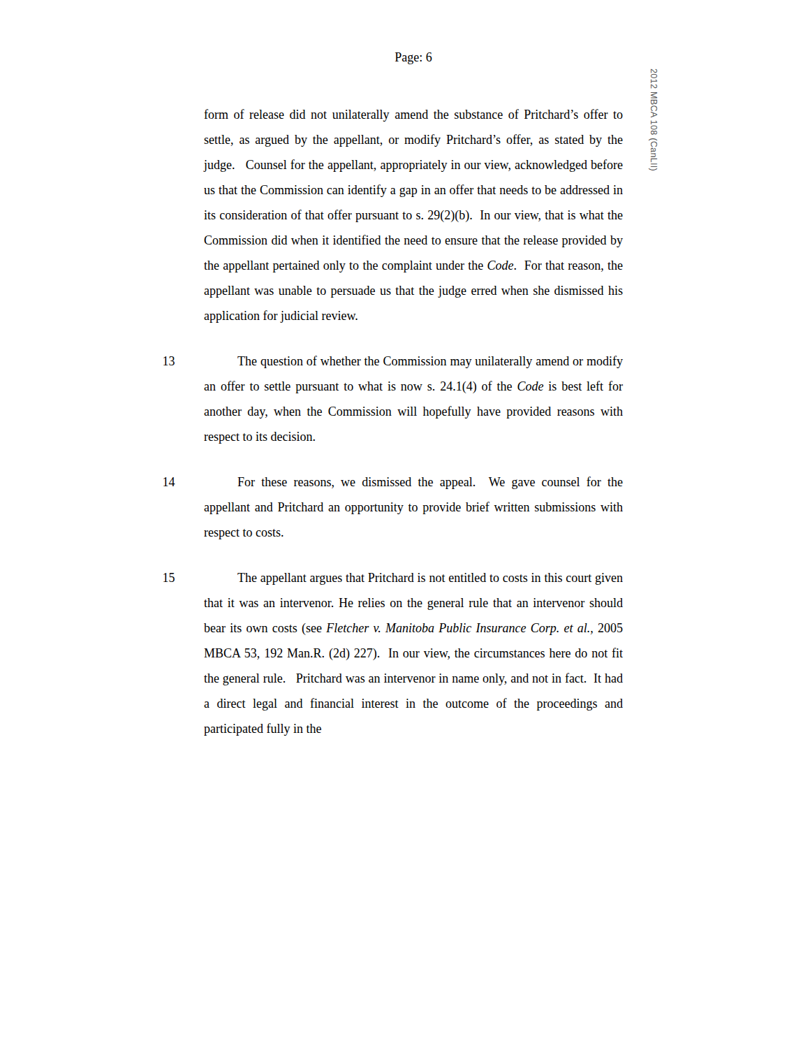Page: 6
2012 MBCA 108 (CanLII)
form of release did not unilaterally amend the substance of Pritchard’s offer to settle, as argued by the appellant, or modify Pritchard’s offer, as stated by the judge. Counsel for the appellant, appropriately in our view, acknowledged before us that the Commission can identify a gap in an offer that needs to be addressed in its consideration of that offer pursuant to s. 29(2)(b). In our view, that is what the Commission did when it identified the need to ensure that the release provided by the appellant pertained only to the complaint under the Code. For that reason, the appellant was unable to persuade us that the judge erred when she dismissed his application for judicial review.
13 The question of whether the Commission may unilaterally amend or modify an offer to settle pursuant to what is now s. 24.1(4) of the Code is best left for another day, when the Commission will hopefully have provided reasons with respect to its decision.
14 For these reasons, we dismissed the appeal. We gave counsel for the appellant and Pritchard an opportunity to provide brief written submissions with respect to costs.
15 The appellant argues that Pritchard is not entitled to costs in this court given that it was an intervenor. He relies on the general rule that an intervenor should bear its own costs (see Fletcher v. Manitoba Public Insurance Corp. et al., 2005 MBCA 53, 192 Man.R. (2d) 227). In our view, the circumstances here do not fit the general rule. Pritchard was an intervenor in name only, and not in fact. It had a direct legal and financial interest in the outcome of the proceedings and participated fully in the